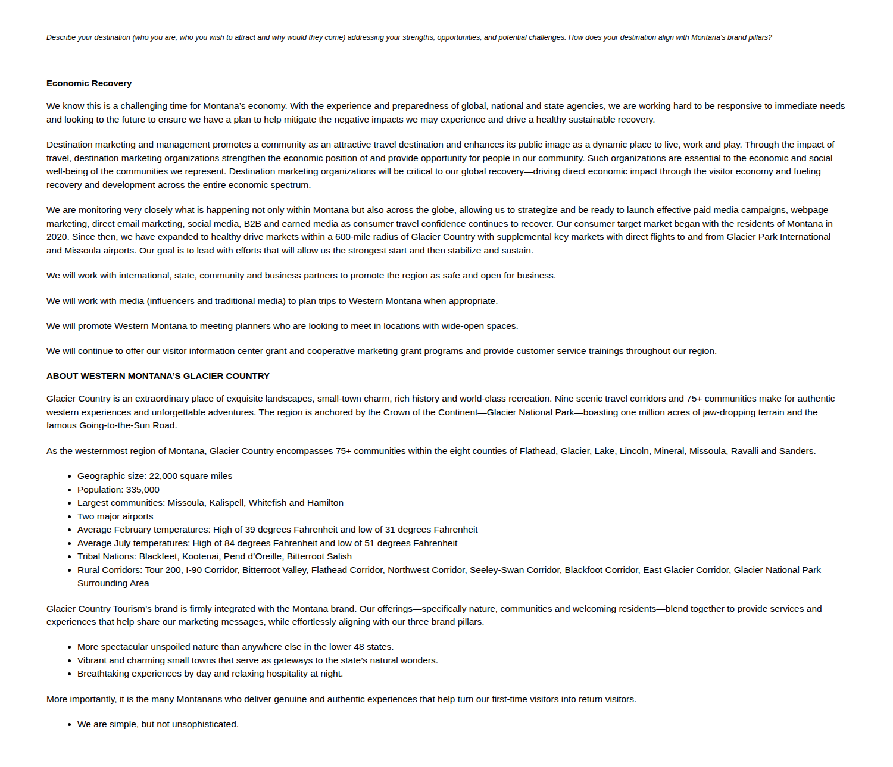Describe your destination (who you are, who you wish to attract and why would they come) addressing your strengths, opportunities, and potential challenges. How does your destination align with Montana's brand pillars?
Economic Recovery
We know this is a challenging time for Montana’s economy. With the experience and preparedness of global, national and state agencies, we are working hard to be responsive to immediate needs and looking to the future to ensure we have a plan to help mitigate the negative impacts we may experience and drive a healthy sustainable recovery.
Destination marketing and management promotes a community as an attractive travel destination and enhances its public image as a dynamic place to live, work and play. Through the impact of travel, destination marketing organizations strengthen the economic position of and provide opportunity for people in our community. Such organizations are essential to the economic and social well-being of the communities we represent. Destination marketing organizations will be critical to our global recovery—driving direct economic impact through the visitor economy and fueling recovery and development across the entire economic spectrum.
We are monitoring very closely what is happening not only within Montana but also across the globe, allowing us to strategize and be ready to launch effective paid media campaigns, webpage marketing, direct email marketing, social media, B2B and earned media as consumer travel confidence continues to recover. Our consumer target market began with the residents of Montana in 2020. Since then, we have expanded to healthy drive markets within a 600-mile radius of Glacier Country with supplemental key markets with direct flights to and from Glacier Park International and Missoula airports. Our goal is to lead with efforts that will allow us the strongest start and then stabilize and sustain.
We will work with international, state, community and business partners to promote the region as safe and open for business.
We will work with media (influencers and traditional media) to plan trips to Western Montana when appropriate.
We will promote Western Montana to meeting planners who are looking to meet in locations with wide-open spaces.
We will continue to offer our visitor information center grant and cooperative marketing grant programs and provide customer service trainings throughout our region.
ABOUT WESTERN MONTANA’S GLACIER COUNTRY
Glacier Country is an extraordinary place of exquisite landscapes, small-town charm, rich history and world-class recreation. Nine scenic travel corridors and 75+ communities make for authentic western experiences and unforgettable adventures. The region is anchored by the Crown of the Continent—Glacier National Park—boasting one million acres of jaw-dropping terrain and the famous Going-to-the-Sun Road.
As the westernmost region of Montana, Glacier Country encompasses 75+ communities within the eight counties of Flathead, Glacier, Lake, Lincoln, Mineral, Missoula, Ravalli and Sanders.
Geographic size: 22,000 square miles
Population: 335,000
Largest communities: Missoula, Kalispell, Whitefish and Hamilton
Two major airports
Average February temperatures: High of 39 degrees Fahrenheit and low of 31 degrees Fahrenheit
Average July temperatures: High of 84 degrees Fahrenheit and low of 51 degrees Fahrenheit
Tribal Nations: Blackfeet, Kootenai, Pend d’Oreille, Bitterroot Salish
Rural Corridors: Tour 200, I-90 Corridor, Bitterroot Valley, Flathead Corridor, Northwest Corridor, Seeley-Swan Corridor, Blackfoot Corridor, East Glacier Corridor, Glacier National Park Surrounding Area
Glacier Country Tourism’s brand is firmly integrated with the Montana brand. Our offerings—specifically nature, communities and welcoming residents—blend together to provide services and experiences that help share our marketing messages, while effortlessly aligning with our three brand pillars.
More spectacular unspoiled nature than anywhere else in the lower 48 states.
Vibrant and charming small towns that serve as gateways to the state’s natural wonders.
Breathtaking experiences by day and relaxing hospitality at night.
More importantly, it is the many Montanans who deliver genuine and authentic experiences that help turn our first-time visitors into return visitors.
We are simple, but not unsophisticated.